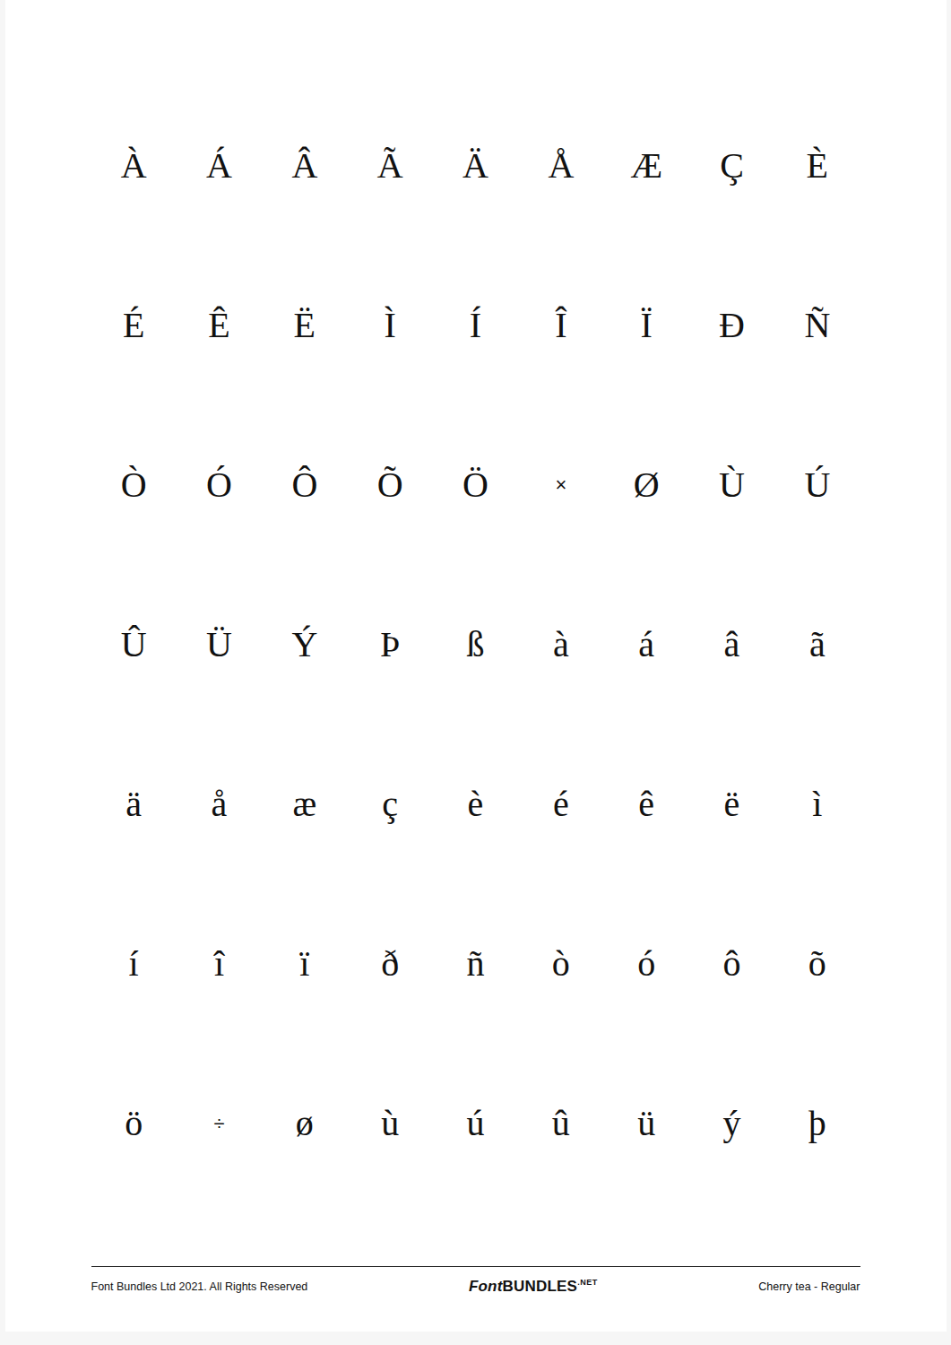À
Á
Â
Ã
Ä
Å
Æ
Ç
È
É
Ê
Ë
Ì
Í
Î
Ï
Ð
Ñ
Ò
Ó
Ô
Õ
Ö
×
Ø
Ù
Ú
Û
Ü
Ý
Þ
ß
à
á
â
ã
ä
å
æ
ç
è
é
ê
ë
ì
í
î
ï
ð
ñ
ò
ó
ô
õ
ö
÷
ø
ù
ú
û
ü
ý
þ
Font Bundles Ltd 2021. All Rights Reserved
Font BUNDLES.NET
Cherry tea - Regular